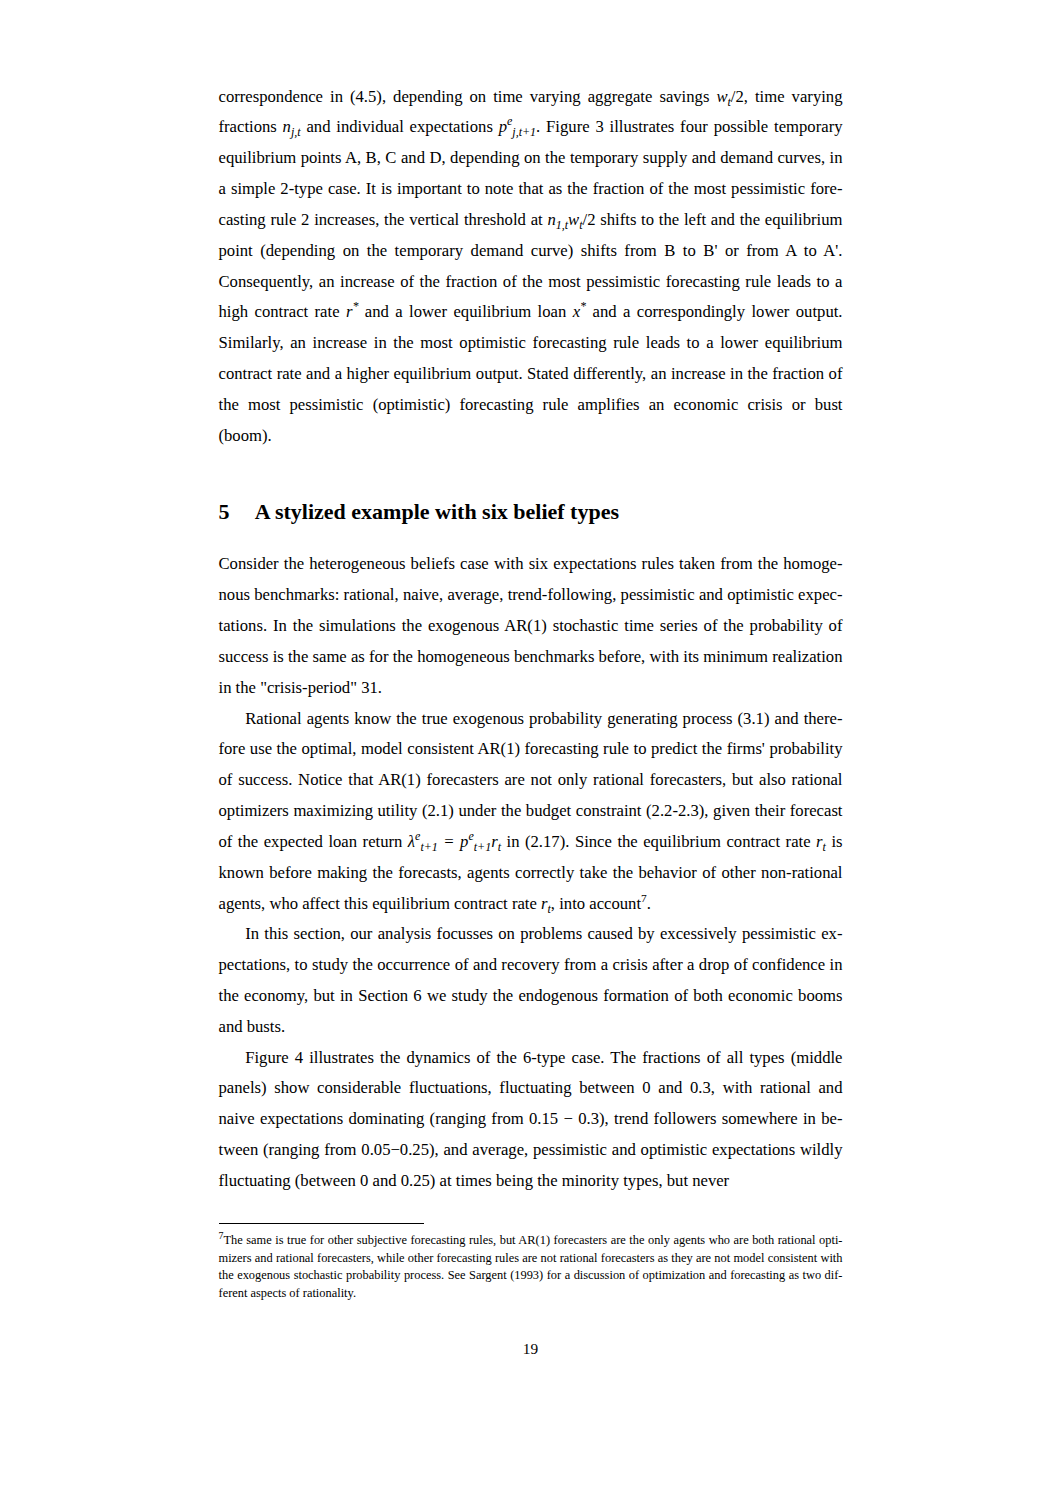correspondence in (4.5), depending on time varying aggregate savings wt/2, time varying fractions nj,t and individual expectations pej,t+1. Figure 3 illustrates four possible temporary equilibrium points A, B, C and D, depending on the temporary supply and demand curves, in a simple 2-type case. It is important to note that as the fraction of the most pessimistic forecasting rule 2 increases, the vertical threshold at n1,twt/2 shifts to the left and the equilibrium point (depending on the temporary demand curve) shifts from B to B' or from A to A'. Consequently, an increase of the fraction of the most pessimistic forecasting rule leads to a high contract rate r* and a lower equilibrium loan x* and a correspondingly lower output. Similarly, an increase in the most optimistic forecasting rule leads to a lower equilibrium contract rate and a higher equilibrium output. Stated differently, an increase in the fraction of the most pessimistic (optimistic) forecasting rule amplifies an economic crisis or bust (boom).
5 A stylized example with six belief types
Consider the heterogeneous beliefs case with six expectations rules taken from the homogenous benchmarks: rational, naive, average, trend-following, pessimistic and optimistic expectations. In the simulations the exogenous AR(1) stochastic time series of the probability of success is the same as for the homogeneous benchmarks before, with its minimum realization in the "crisis-period" 31.
Rational agents know the true exogenous probability generating process (3.1) and therefore use the optimal, model consistent AR(1) forecasting rule to predict the firms' probability of success. Notice that AR(1) forecasters are not only rational forecasters, but also rational optimizers maximizing utility (2.1) under the budget constraint (2.2-2.3), given their forecast of the expected loan return λet+1 = pet+1rt in (2.17). Since the equilibrium contract rate rt is known before making the forecasts, agents correctly take the behavior of other non-rational agents, who affect this equilibrium contract rate rt, into account7.
In this section, our analysis focusses on problems caused by excessively pessimistic expectations, to study the occurrence of and recovery from a crisis after a drop of confidence in the economy, but in Section 6 we study the endogenous formation of both economic booms and busts.
Figure 4 illustrates the dynamics of the 6-type case. The fractions of all types (middle panels) show considerable fluctuations, fluctuating between 0 and 0.3, with rational and naive expectations dominating (ranging from 0.15 − 0.3), trend followers somewhere in between (ranging from 0.05−0.25), and average, pessimistic and optimistic expectations wildly fluctuating (between 0 and 0.25) at times being the minority types, but never
7The same is true for other subjective forecasting rules, but AR(1) forecasters are the only agents who are both rational optimizers and rational forecasters, while other forecasting rules are not rational forecasters as they are not model consistent with the exogenous stochastic probability process. See Sargent (1993) for a discussion of optimization and forecasting as two different aspects of rationality.
19